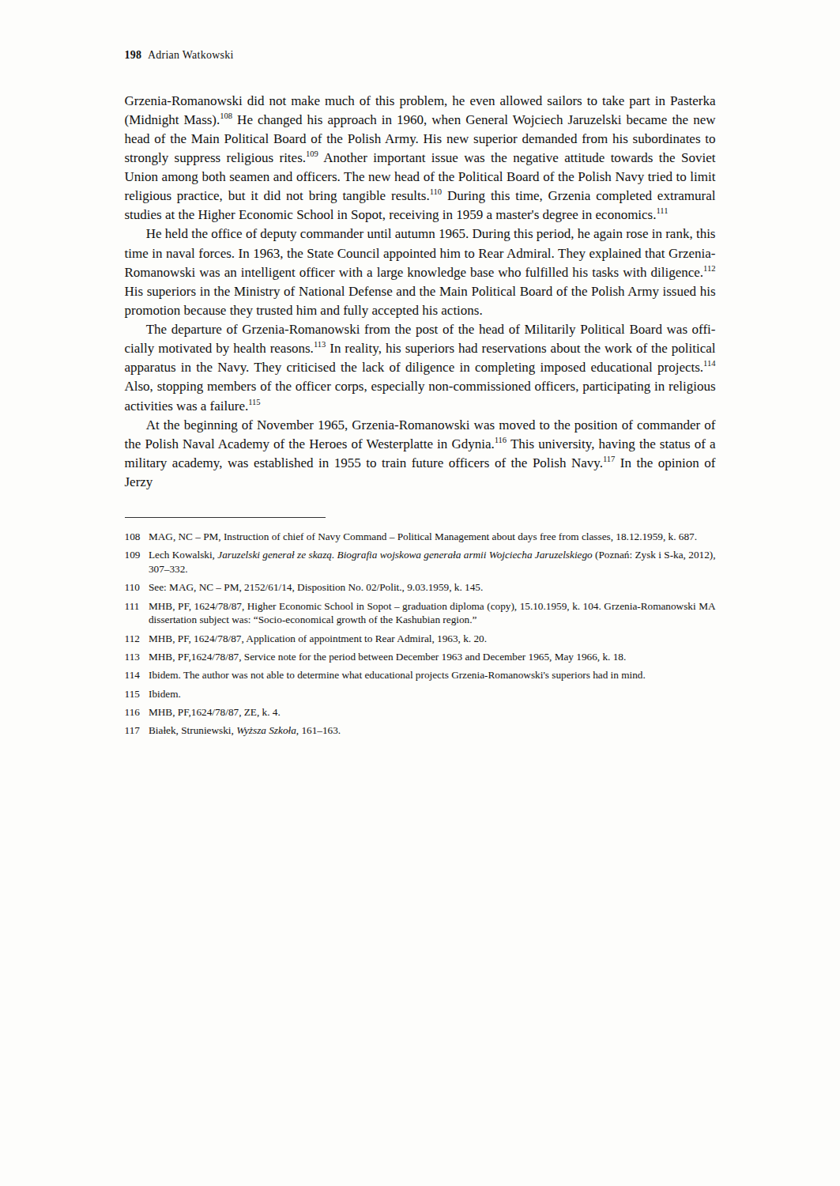198 Adrian Watkowski
Grzenia-Romanowski did not make much of this problem, he even allowed sailors to take part in Pasterka (Midnight Mass).108 He changed his approach in 1960, when General Wojciech Jaruzelski became the new head of the Main Political Board of the Polish Army. His new superior demanded from his subordinates to strongly suppress religious rites.109 Another important issue was the negative attitude towards the Soviet Union among both seamen and officers. The new head of the Political Board of the Polish Navy tried to limit religious practice, but it did not bring tangible results.110 During this time, Grzenia completed extramural studies at the Higher Economic School in Sopot, receiving in 1959 a master's degree in economics.111
He held the office of deputy commander until autumn 1965. During this period, he again rose in rank, this time in naval forces. In 1963, the State Council appointed him to Rear Admiral. They explained that Grzenia-Romanowski was an intelligent officer with a large knowledge base who fulfilled his tasks with diligence.112 His superiors in the Ministry of National Defense and the Main Political Board of the Polish Army issued his promotion because they trusted him and fully accepted his actions.
The departure of Grzenia-Romanowski from the post of the head of Militarily Political Board was officially motivated by health reasons.113 In reality, his superiors had reservations about the work of the political apparatus in the Navy. They criticised the lack of diligence in completing imposed educational projects.114 Also, stopping members of the officer corps, especially non-commissioned officers, participating in religious activities was a failure.115
At the beginning of November 1965, Grzenia-Romanowski was moved to the position of commander of the Polish Naval Academy of the Heroes of Westerplatte in Gdynia.116 This university, having the status of a military academy, was established in 1955 to train future officers of the Polish Navy.117 In the opinion of Jerzy
108 MAG, NC – PM, Instruction of chief of Navy Command – Political Management about days free from classes, 18.12.1959, k. 687.
109 Lech Kowalski, Jaruzelski generał ze skazą. Biografia wojskowa generała armii Wojciecha Jaruzelskiego (Poznań: Zysk i S-ka, 2012), 307–332.
110 See: MAG, NC – PM, 2152/61/14, Disposition No. 02/Polit., 9.03.1959, k. 145.
111 MHB, PF, 1624/78/87, Higher Economic School in Sopot – graduation diploma (copy), 15.10.1959, k. 104. Grzenia-Romanowski MA dissertation subject was: “Socio-economical growth of the Kashubian region.”
112 MHB, PF, 1624/78/87, Application of appointment to Rear Admiral, 1963, k. 20.
113 MHB, PF,1624/78/87, Service note for the period between December 1963 and December 1965, May 1966, k. 18.
114 Ibidem. The author was not able to determine what educational projects Grzenia-Romanowski's superiors had in mind.
115 Ibidem.
116 MHB, PF,1624/78/87, ZE, k. 4.
117 Białek, Struniewski, Wyższa Szkoła, 161–163.